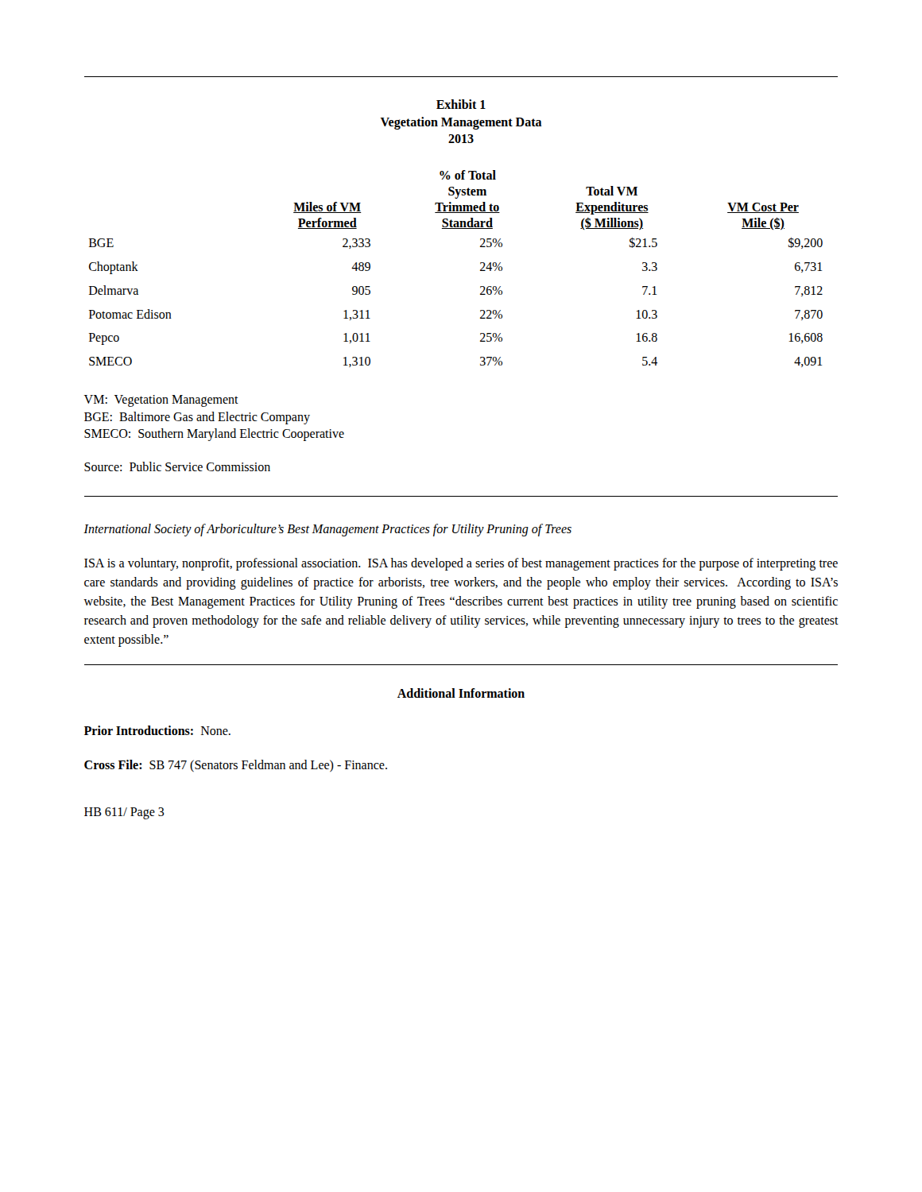Exhibit 1
Vegetation Management Data
2013
| | Miles of VM Performed | % of Total System Trimmed to Standard | Total VM Expenditures ($ Millions) | VM Cost Per Mile ($) |
| --- | --- | --- | --- | --- |
| BGE | 2,333 | 25% | $21.5 | $9,200 |
| Choptank | 489 | 24% | 3.3 | 6,731 |
| Delmarva | 905 | 26% | 7.1 | 7,812 |
| Potomac Edison | 1,311 | 22% | 10.3 | 7,870 |
| Pepco | 1,011 | 25% | 16.8 | 16,608 |
| SMECO | 1,310 | 37% | 5.4 | 4,091 |
VM: Vegetation Management
BGE: Baltimore Gas and Electric Company
SMECO: Southern Maryland Electric Cooperative
Source: Public Service Commission
International Society of Arboriculture’s Best Management Practices for Utility Pruning of Trees
ISA is a voluntary, nonprofit, professional association. ISA has developed a series of best management practices for the purpose of interpreting tree care standards and providing guidelines of practice for arborists, tree workers, and the people who employ their services. According to ISA’s website, the Best Management Practices for Utility Pruning of Trees “describes current best practices in utility tree pruning based on scientific research and proven methodology for the safe and reliable delivery of utility services, while preventing unnecessary injury to trees to the greatest extent possible.”
Additional Information
Prior Introductions: None.
Cross File: SB 747 (Senators Feldman and Lee) - Finance.
HB 611/ Page 3